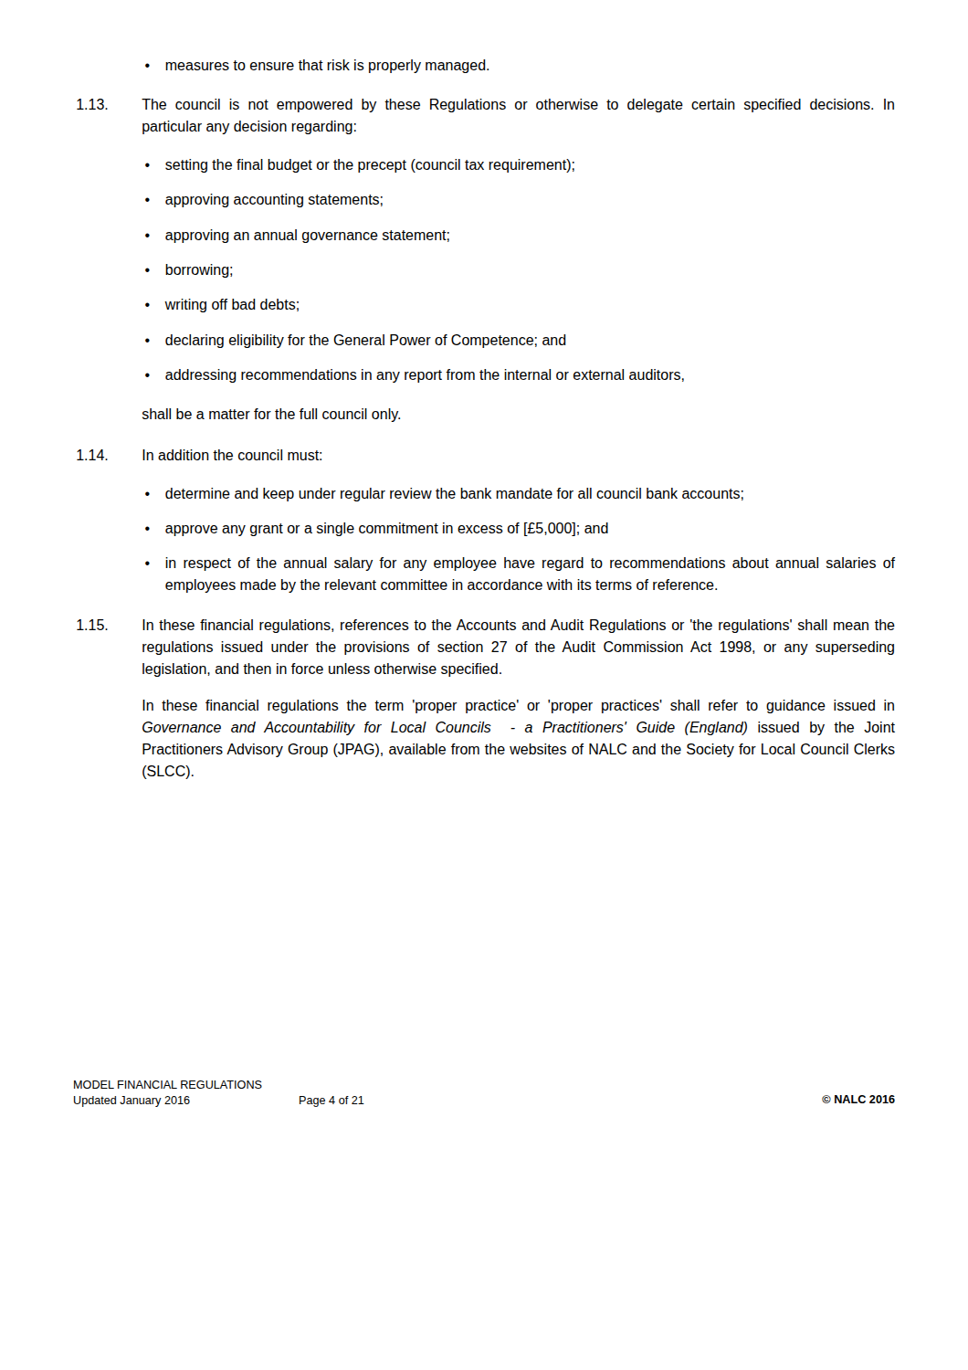measures to ensure that risk is properly managed.
1.13.
The council is not empowered by these Regulations or otherwise to delegate certain specified decisions. In particular any decision regarding:
setting the final budget or the precept (council tax requirement);
approving accounting statements;
approving an annual governance statement;
borrowing;
writing off bad debts;
declaring eligibility for the General Power of Competence; and
addressing recommendations in any report from the internal or external auditors,
shall be a matter for the full council only.
1.14.
In addition the council must:
determine and keep under regular review the bank mandate for all council bank accounts;
approve any grant or a single commitment in excess of [£5,000]; and
in respect of the annual salary for any employee have regard to recommendations about annual salaries of employees made by the relevant committee in accordance with its terms of reference.
1.15.
In these financial regulations, references to the Accounts and Audit Regulations or 'the regulations' shall mean the regulations issued under the provisions of section 27 of the Audit Commission Act 1998, or any superseding legislation, and then in force unless otherwise specified.
In these financial regulations the term 'proper practice' or 'proper practices' shall refer to guidance issued in Governance and Accountability for Local Councils - a Practitioners' Guide (England) issued by the Joint Practitioners Advisory Group (JPAG), available from the websites of NALC and the Society for Local Council Clerks (SLCC).
MODEL FINANCIAL REGULATIONS
Updated January 2016
Page 4 of 21
© NALC 2016